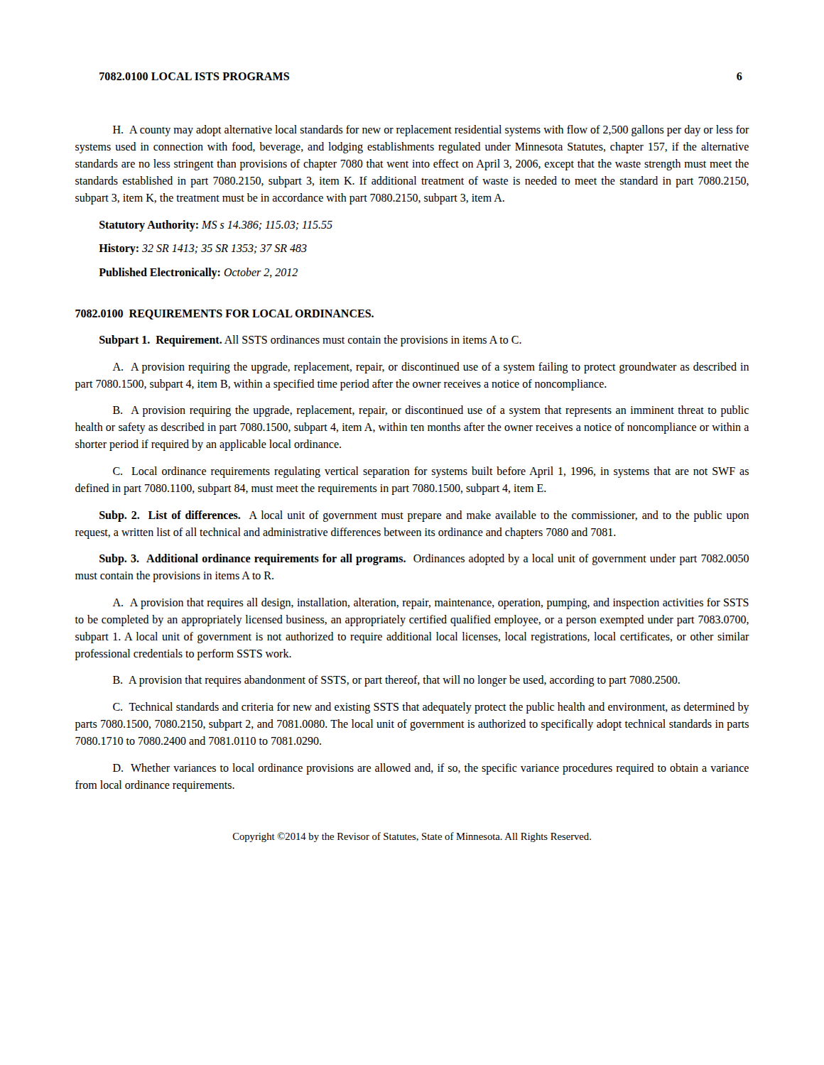7082.0100 LOCAL ISTS PROGRAMS 6
H. A county may adopt alternative local standards for new or replacement residential systems with flow of 2,500 gallons per day or less for systems used in connection with food, beverage, and lodging establishments regulated under Minnesota Statutes, chapter 157, if the alternative standards are no less stringent than provisions of chapter 7080 that went into effect on April 3, 2006, except that the waste strength must meet the standards established in part 7080.2150, subpart 3, item K. If additional treatment of waste is needed to meet the standard in part 7080.2150, subpart 3, item K, the treatment must be in accordance with part 7080.2150, subpart 3, item A.
Statutory Authority: MS s 14.386; 115.03; 115.55
History: 32 SR 1413; 35 SR 1353; 37 SR 483
Published Electronically: October 2, 2012
7082.0100 REQUIREMENTS FOR LOCAL ORDINANCES.
Subpart 1. Requirement. All SSTS ordinances must contain the provisions in items A to C.
A. A provision requiring the upgrade, replacement, repair, or discontinued use of a system failing to protect groundwater as described in part 7080.1500, subpart 4, item B, within a specified time period after the owner receives a notice of noncompliance.
B. A provision requiring the upgrade, replacement, repair, or discontinued use of a system that represents an imminent threat to public health or safety as described in part 7080.1500, subpart 4, item A, within ten months after the owner receives a notice of noncompliance or within a shorter period if required by an applicable local ordinance.
C. Local ordinance requirements regulating vertical separation for systems built before April 1, 1996, in systems that are not SWF as defined in part 7080.1100, subpart 84, must meet the requirements in part 7080.1500, subpart 4, item E.
Subp. 2. List of differences. A local unit of government must prepare and make available to the commissioner, and to the public upon request, a written list of all technical and administrative differences between its ordinance and chapters 7080 and 7081.
Subp. 3. Additional ordinance requirements for all programs. Ordinances adopted by a local unit of government under part 7082.0050 must contain the provisions in items A to R.
A. A provision that requires all design, installation, alteration, repair, maintenance, operation, pumping, and inspection activities for SSTS to be completed by an appropriately licensed business, an appropriately certified qualified employee, or a person exempted under part 7083.0700, subpart 1. A local unit of government is not authorized to require additional local licenses, local registrations, local certificates, or other similar professional credentials to perform SSTS work.
B. A provision that requires abandonment of SSTS, or part thereof, that will no longer be used, according to part 7080.2500.
C. Technical standards and criteria for new and existing SSTS that adequately protect the public health and environment, as determined by parts 7080.1500, 7080.2150, subpart 2, and 7081.0080. The local unit of government is authorized to specifically adopt technical standards in parts 7080.1710 to 7080.2400 and 7081.0110 to 7081.0290.
D. Whether variances to local ordinance provisions are allowed and, if so, the specific variance procedures required to obtain a variance from local ordinance requirements.
Copyright ©2014 by the Revisor of Statutes, State of Minnesota. All Rights Reserved.